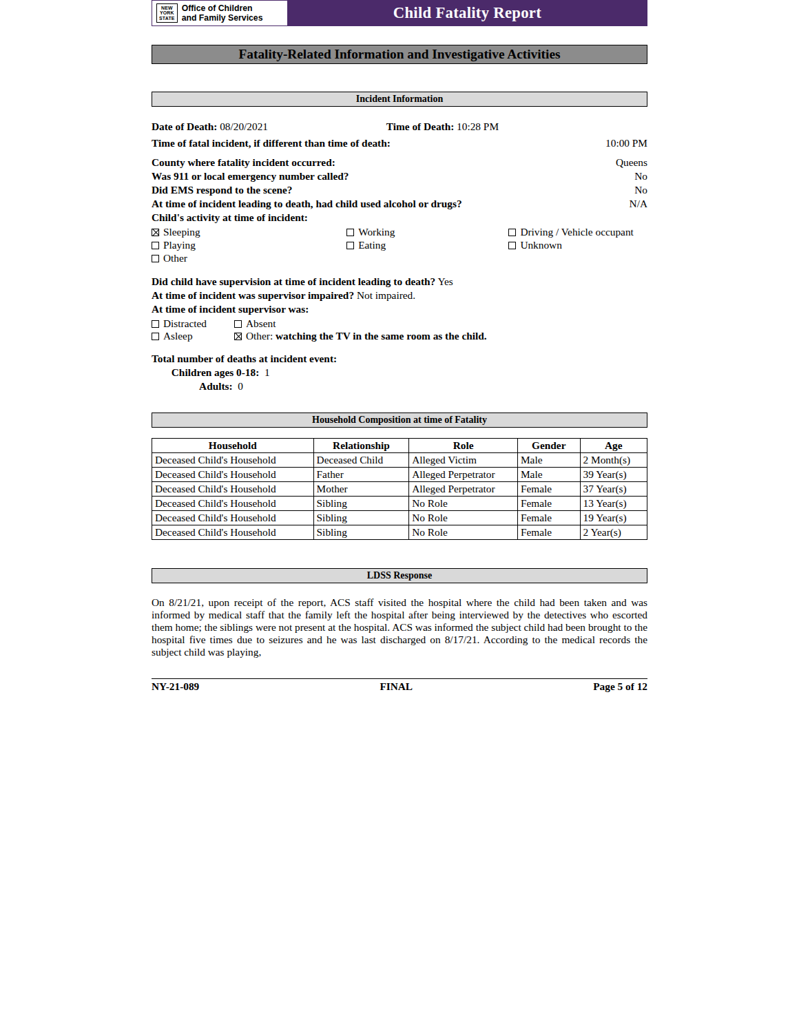NEW
YORK
STATE
Office of Children
and Family Services
Child Fatality Report
Fatality-Related Information and Investigative Activities
Incident Information
Date of Death: 08/20/2021
Time of Death: 10:28 PM
Time of fatal incident, if different than time of death:
10:00 PM
County where fatality incident occurred:
Queens
Was 911 or local emergency number called?
No
Did EMS respond to the scene?
No
At time of incident leading to death, had child used alcohol or drugs?
N/A
Child's activity at time of incident:
Sleeping
Working
Driving / Vehicle occupant
Playing
Eating
Unknown
Other
Did child have supervision at time of incident leading to death? Yes
At time of incident was supervisor impaired? Not impaired.
At time of incident supervisor was:
Distracted
Absent
Asleep
Other: watching the TV in the same room as the child.
Total number of deaths at incident event:
Children ages 0-18: 1
Adults: 0
Household Composition at time of Fatality
| Household | Relationship | Role | Gender | Age |
| --- | --- | --- | --- | --- |
| Deceased Child's Household | Deceased Child | Alleged Victim | Male | 2 Month(s) |
| Deceased Child's Household | Father | Alleged Perpetrator | Male | 39 Year(s) |
| Deceased Child's Household | Mother | Alleged Perpetrator | Female | 37 Year(s) |
| Deceased Child's Household | Sibling | No Role | Female | 13 Year(s) |
| Deceased Child's Household | Sibling | No Role | Female | 19 Year(s) |
| Deceased Child's Household | Sibling | No Role | Female | 2 Year(s) |
LDSS Response
On 8/21/21, upon receipt of the report, ACS staff visited the hospital where the child had been taken and was informed by medical staff that the family left the hospital after being interviewed by the detectives who escorted them home; the siblings were not present at the hospital. ACS was informed the subject child had been brought to the hospital five times due to seizures and he was last discharged on 8/17/21. According to the medical records the subject child was playing,
NY-21-089
FINAL
Page 5 of 12